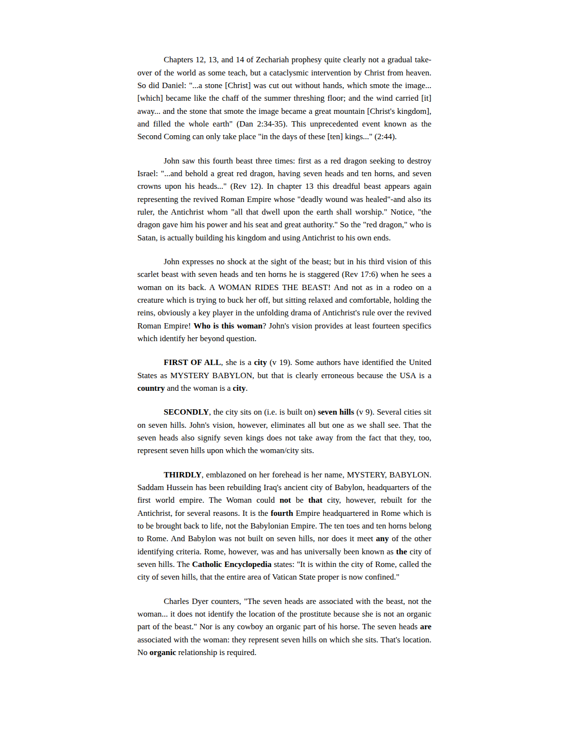Chapters 12, 13, and 14 of Zechariah prophesy quite clearly not a gradual take-over of the world as some teach, but a cataclysmic intervention by Christ from heaven. So did Daniel: "...a stone [Christ] was cut out without hands, which smote the image... [which] became like the chaff of the summer threshing floor; and the wind carried [it] away... and the stone that smote the image became a great mountain [Christ's kingdom], and filled the whole earth" (Dan 2:34-35). This unprecedented event known as the Second Coming can only take place "in the days of these [ten] kings..." (2:44).
John saw this fourth beast three times: first as a red dragon seeking to destroy Israel: "...and behold a great red dragon, having seven heads and ten horns, and seven crowns upon his heads..." (Rev 12). In chapter 13 this dreadful beast appears again representing the revived Roman Empire whose "deadly wound was healed"-and also its ruler, the Antichrist whom "all that dwell upon the earth shall worship." Notice, "the dragon gave him his power and his seat and great authority." So the "red dragon," who is Satan, is actually building his kingdom and using Antichrist to his own ends.
John expresses no shock at the sight of the beast; but in his third vision of this scarlet beast with seven heads and ten horns he is staggered (Rev 17:6) when he sees a woman on its back. A WOMAN RIDES THE BEAST! And not as in a rodeo on a creature which is trying to buck her off, but sitting relaxed and comfortable, holding the reins, obviously a key player in the unfolding drama of Antichrist's rule over the revived Roman Empire! Who is this woman? John's vision provides at least fourteen specifics which identify her beyond question.
FIRST OF ALL, she is a city (v 19). Some authors have identified the United States as MYSTERY BABYLON, but that is clearly erroneous because the USA is a country and the woman is a city.
SECONDLY, the city sits on (i.e. is built on) seven hills (v 9). Several cities sit on seven hills. John's vision, however, eliminates all but one as we shall see. That the seven heads also signify seven kings does not take away from the fact that they, too, represent seven hills upon which the woman/city sits.
THIRDLY, emblazoned on her forehead is her name, MYSTERY, BABYLON. Saddam Hussein has been rebuilding Iraq's ancient city of Babylon, headquarters of the first world empire. The Woman could not be that city, however, rebuilt for the Antichrist, for several reasons. It is the fourth Empire headquartered in Rome which is to be brought back to life, not the Babylonian Empire. The ten toes and ten horns belong to Rome. And Babylon was not built on seven hills, nor does it meet any of the other identifying criteria. Rome, however, was and has universally been known as the city of seven hills. The Catholic Encyclopedia states: "It is within the city of Rome, called the city of seven hills, that the entire area of Vatican State proper is now confined."
Charles Dyer counters, "The seven heads are associated with the beast, not the woman... it does not identify the location of the prostitute because she is not an organic part of the beast." Nor is any cowboy an organic part of his horse. The seven heads are associated with the woman: they represent seven hills on which she sits. That's location. No organic relationship is required.